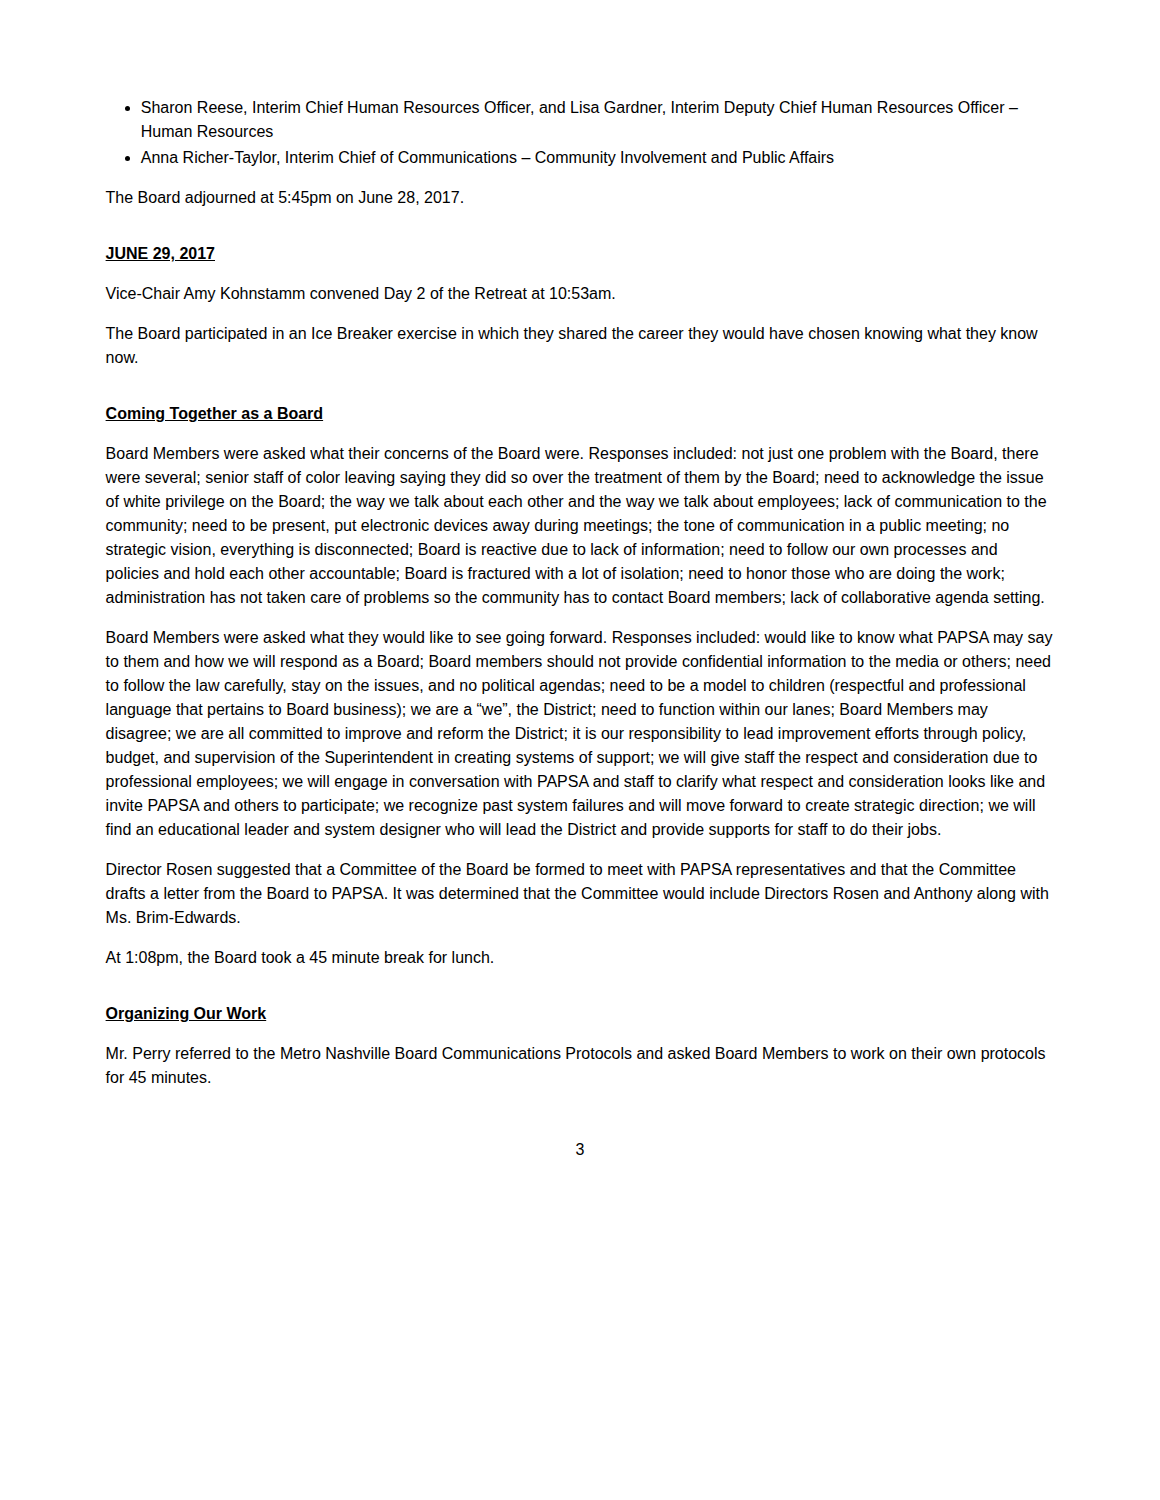Sharon Reese, Interim Chief Human Resources Officer, and Lisa Gardner, Interim Deputy Chief Human Resources Officer – Human Resources
Anna Richer-Taylor, Interim Chief of Communications – Community Involvement and Public Affairs
The Board adjourned at 5:45pm on June 28, 2017.
JUNE 29, 2017
Vice-Chair Amy Kohnstamm convened Day 2 of the Retreat at 10:53am.
The Board participated in an Ice Breaker exercise in which they shared the career they would have chosen knowing what they know now.
Coming Together as a Board
Board Members were asked what their concerns of the Board were. Responses included: not just one problem with the Board, there were several; senior staff of color leaving saying they did so over the treatment of them by the Board; need to acknowledge the issue of white privilege on the Board; the way we talk about each other and the way we talk about employees; lack of communication to the community; need to be present, put electronic devices away during meetings; the tone of communication in a public meeting; no strategic vision, everything is disconnected; Board is reactive due to lack of information; need to follow our own processes and policies and hold each other accountable; Board is fractured with a lot of isolation; need to honor those who are doing the work; administration has not taken care of problems so the community has to contact Board members; lack of collaborative agenda setting.
Board Members were asked what they would like to see going forward. Responses included: would like to know what PAPSA may say to them and how we will respond as a Board; Board members should not provide confidential information to the media or others; need to follow the law carefully, stay on the issues, and no political agendas; need to be a model to children (respectful and professional language that pertains to Board business); we are a “we”, the District; need to function within our lanes; Board Members may disagree; we are all committed to improve and reform the District; it is our responsibility to lead improvement efforts through policy, budget, and supervision of the Superintendent in creating systems of support; we will give staff the respect and consideration due to professional employees; we will engage in conversation with PAPSA and staff to clarify what respect and consideration looks like and invite PAPSA and others to participate; we recognize past system failures and will move forward to create strategic direction; we will find an educational leader and system designer who will lead the District and provide supports for staff to do their jobs.
Director Rosen suggested that a Committee of the Board be formed to meet with PAPSA representatives and that the Committee drafts a letter from the Board to PAPSA. It was determined that the Committee would include Directors Rosen and Anthony along with Ms. Brim-Edwards.
At 1:08pm, the Board took a 45 minute break for lunch.
Organizing Our Work
Mr. Perry referred to the Metro Nashville Board Communications Protocols and asked Board Members to work on their own protocols for 45 minutes.
3